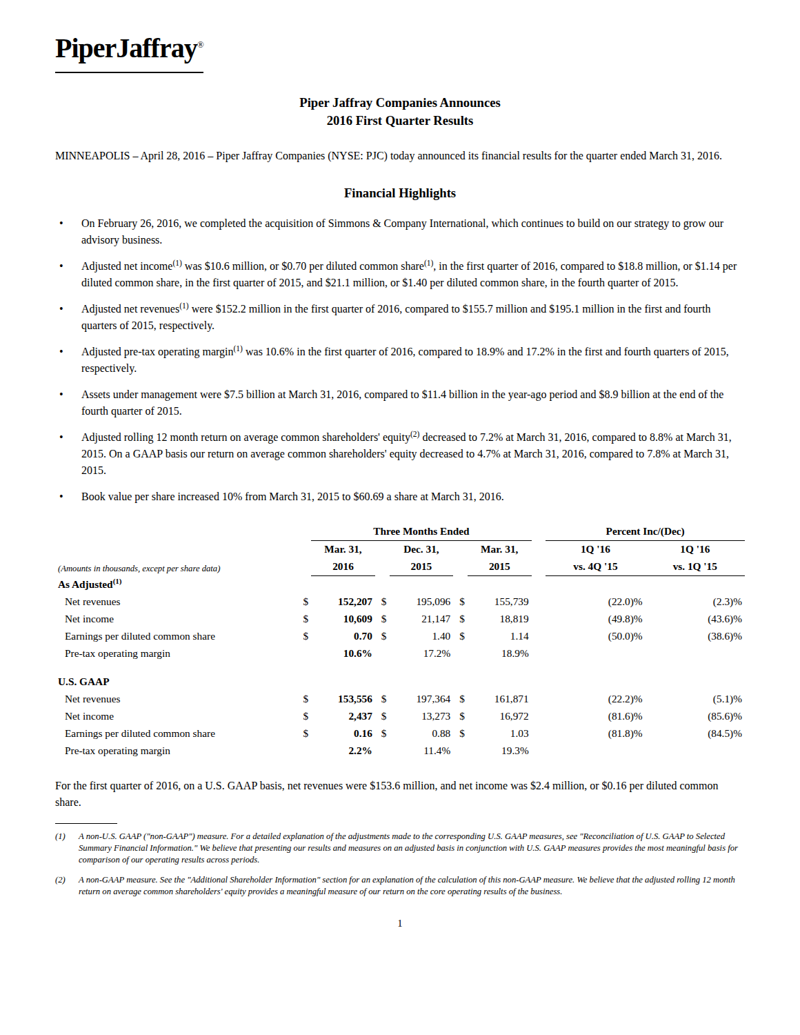PiperJaffray®
Piper Jaffray Companies Announces
2016 First Quarter Results
MINNEAPOLIS – April 28, 2016 – Piper Jaffray Companies (NYSE: PJC) today announced its financial results for the quarter ended March 31, 2016.
Financial Highlights
On February 26, 2016, we completed the acquisition of Simmons & Company International, which continues to build on our strategy to grow our advisory business.
Adjusted net income(1) was $10.6 million, or $0.70 per diluted common share(1), in the first quarter of 2016, compared to $18.8 million, or $1.14 per diluted common share, in the first quarter of 2015, and $21.1 million, or $1.40 per diluted common share, in the fourth quarter of 2015.
Adjusted net revenues(1) were $152.2 million in the first quarter of 2016, compared to $155.7 million and $195.1 million in the first and fourth quarters of 2015, respectively.
Adjusted pre-tax operating margin(1) was 10.6% in the first quarter of 2016, compared to 18.9% and 17.2% in the first and fourth quarters of 2015, respectively.
Assets under management were $7.5 billion at March 31, 2016, compared to $11.4 billion in the year-ago period and $8.9 billion at the end of the fourth quarter of 2015.
Adjusted rolling 12 month return on average common shareholders' equity(2) decreased to 7.2% at March 31, 2016, compared to 8.8% at March 31, 2015. On a GAAP basis our return on average common shareholders' equity decreased to 4.7% at March 31, 2016, compared to 7.8% at March 31, 2015.
Book value per share increased 10% from March 31, 2015 to $60.69 a share at March 31, 2016.
| | | Three Months Ended | | Percent Inc/(Dec) |
| | | Mar. 31, | | Dec. 31, | | Mar. 31, | | 1Q '16 | 1Q '16 |
| (Amounts in thousands, except per share data) | | 2016 | | 2015 | | 2015 | | vs. 4Q '15 | vs. 1Q '15 |
| As Adjusted (1) | |
| Net revenues | $ | 152,207 | $ | 195,096 | $ | 155,739 | | (22.0)% | (2.3)% |
| Net income | $ | 10,609 | $ | 21,147 | $ | 18,819 | | (49.8)% | (43.6)% |
| Earnings per diluted common share | $ | 0.70 | $ | 1.40 | $ | 1.14 | | (50.0)% | (38.6)% |
| Pre-tax operating margin | | 10.6% | | 17.2% | | 18.9% | | | |
| U.S. GAAP | |
| Net revenues | $ | 153,556 | $ | 197,364 | $ | 161,871 | | (22.2)% | (5.1)% |
| Net income | $ | 2,437 | $ | 13,273 | $ | 16,972 | | (81.6)% | (85.6)% |
| Earnings per diluted common share | $ | 0.16 | $ | 0.88 | $ | 1.03 | | (81.8)% | (84.5)% |
| Pre-tax operating margin | | 2.2% | | 11.4% | | 19.3% | | | |
For the first quarter of 2016, on a U.S. GAAP basis, net revenues were $153.6 million, and net income was $2.4 million, or $0.16 per diluted common share.
(1) A non-U.S. GAAP ("non-GAAP") measure. For a detailed explanation of the adjustments made to the corresponding U.S. GAAP measures, see "Reconciliation of U.S. GAAP to Selected Summary Financial Information." We believe that presenting our results and measures on an adjusted basis in conjunction with U.S. GAAP measures provides the most meaningful basis for comparison of our operating results across periods.
(2) A non-GAAP measure. See the "Additional Shareholder Information" section for an explanation of the calculation of this non-GAAP measure. We believe that the adjusted rolling 12 month return on average common shareholders' equity provides a meaningful measure of our return on the core operating results of the business.
1